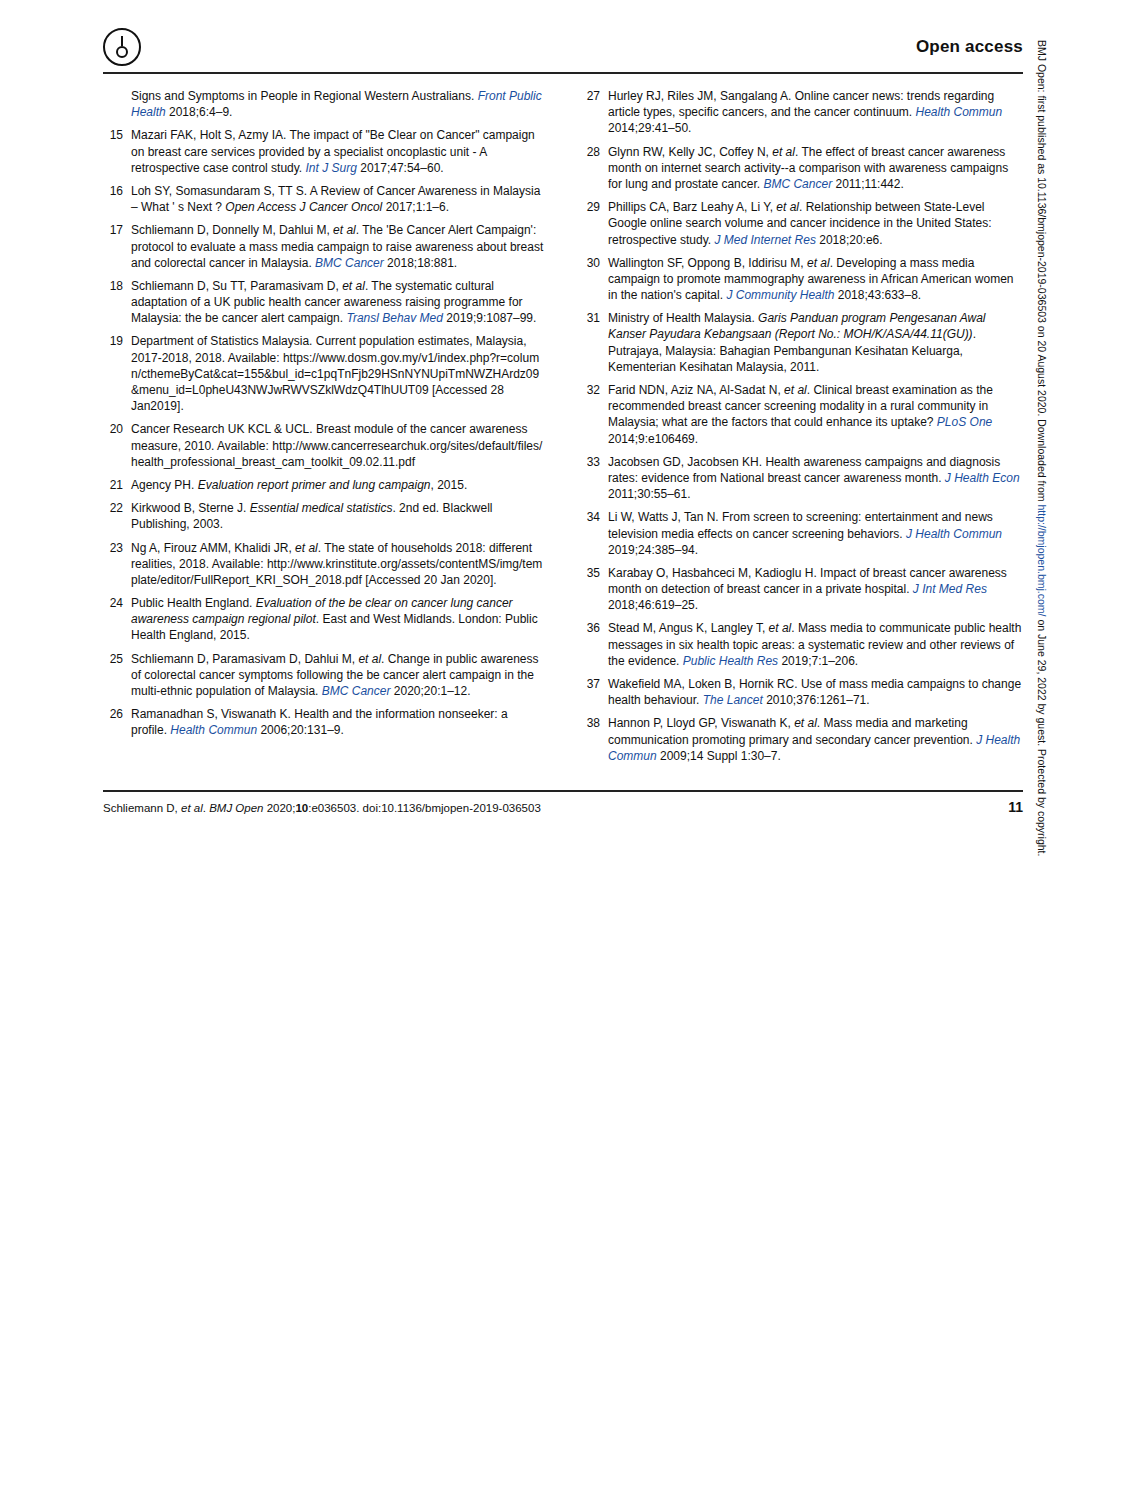Open access
BMJ Open: first published as 10.1136/bmjopen-2019-036503 on 20 August 2020. Downloaded from http://bmjopen.bmj.com/ on June 29, 2022 by guest. Protected by copyright.
Signs and Symptoms in People in Regional Western Australians. Front Public Health 2018;6:4–9.
15 Mazari FAK, Holt S, Azmy IA. The impact of "Be Clear on Cancer" campaign on breast care services provided by a specialist oncoplastic unit - A retrospective case control study. Int J Surg 2017;47:54–60.
16 Loh SY, Somasundaram S, TT S. A Review of Cancer Awareness in Malaysia – What ' s Next ? Open Access J Cancer Oncol 2017;1:1–6.
17 Schliemann D, Donnelly M, Dahlui M, et al. The 'Be Cancer Alert Campaign': protocol to evaluate a mass media campaign to raise awareness about breast and colorectal cancer in Malaysia. BMC Cancer 2018;18:881.
18 Schliemann D, Su TT, Paramasivam D, et al. The systematic cultural adaptation of a UK public health cancer awareness raising programme for Malaysia: the be cancer alert campaign. Transl Behav Med 2019;9:1087–99.
19 Department of Statistics Malaysia. Current population estimates, Malaysia, 2017-2018, 2018. Available: https://www.dosm.gov.my/v1/index.php?r=column/cthemeByCat&cat=155&bul_id=c1pqTnFjb29HSnNYNUpiTmNWZHArdz09&menu_id=L0pheU43NWJwRWVSZklWdzQ4TlhUUT09 [Accessed 28 Jan2019].
20 Cancer Research UK KCL & UCL. Breast module of the cancer awareness measure, 2010. Available: http://www.cancerresearchuk.org/sites/default/files/health_professional_breast_cam_toolkit_09.02.11.pdf
21 Agency PH. Evaluation report primer and lung campaign, 2015.
22 Kirkwood B, Sterne J. Essential medical statistics. 2nd ed. Blackwell Publishing, 2003.
23 Ng A, Firouz AMM, Khalidi JR, et al. The state of households 2018: different realities, 2018. Available: http://www.krinstitute.org/assets/contentMS/img/template/editor/FullReport_KRI_SOH_2018.pdf [Accessed 20 Jan 2020].
24 Public Health England. Evaluation of the be clear on cancer lung cancer awareness campaign regional pilot. East and West Midlands. London: Public Health England, 2015.
25 Schliemann D, Paramasivam D, Dahlui M, et al. Change in public awareness of colorectal cancer symptoms following the be cancer alert campaign in the multi-ethnic population of Malaysia. BMC Cancer 2020;20:1–12.
26 Ramanadhan S, Viswanath K. Health and the information nonseeker: a profile. Health Commun 2006;20:131–9.
27 Hurley RJ, Riles JM, Sangalang A. Online cancer news: trends regarding article types, specific cancers, and the cancer continuum. Health Commun 2014;29:41–50.
28 Glynn RW, Kelly JC, Coffey N, et al. The effect of breast cancer awareness month on internet search activity--a comparison with awareness campaigns for lung and prostate cancer. BMC Cancer 2011;11:442.
29 Phillips CA, Barz Leahy A, Li Y, et al. Relationship between State-Level Google online search volume and cancer incidence in the United States: retrospective study. J Med Internet Res 2018;20:e6.
30 Wallington SF, Oppong B, Iddirisu M, et al. Developing a mass media campaign to promote mammography awareness in African American women in the nation's capital. J Community Health 2018;43:633–8.
31 Ministry of Health Malaysia. Garis Panduan program Pengesanan Awal Kanser Payudara Kebangsaan (Report No.: MOH/K/ASA/44.11(GU)). Putrajaya, Malaysia: Bahagian Pembangunan Kesihatan Keluarga, Kementerian Kesihatan Malaysia, 2011.
32 Farid NDN, Aziz NA, Al-Sadat N, et al. Clinical breast examination as the recommended breast cancer screening modality in a rural community in Malaysia; what are the factors that could enhance its uptake? PLoS One 2014;9:e106469.
33 Jacobsen GD, Jacobsen KH. Health awareness campaigns and diagnosis rates: evidence from National breast cancer awareness month. J Health Econ 2011;30:55–61.
34 Li W, Watts J, Tan N. From screen to screening: entertainment and news television media effects on cancer screening behaviors. J Health Commun 2019;24:385–94.
35 Karabay O, Hasbahceci M, Kadioglu H. Impact of breast cancer awareness month on detection of breast cancer in a private hospital. J Int Med Res 2018;46:619–25.
36 Stead M, Angus K, Langley T, et al. Mass media to communicate public health messages in six health topic areas: a systematic review and other reviews of the evidence. Public Health Res 2019;7:1–206.
37 Wakefield MA, Loken B, Hornik RC. Use of mass media campaigns to change health behaviour. The Lancet 2010;376:1261–71.
38 Hannon P, Lloyd GP, Viswanath K, et al. Mass media and marketing communication promoting primary and secondary cancer prevention. J Health Commun 2009;14 Suppl 1:30–7.
Schliemann D, et al. BMJ Open 2020;10:e036503. doi:10.1136/bmjopen-2019-036503
11